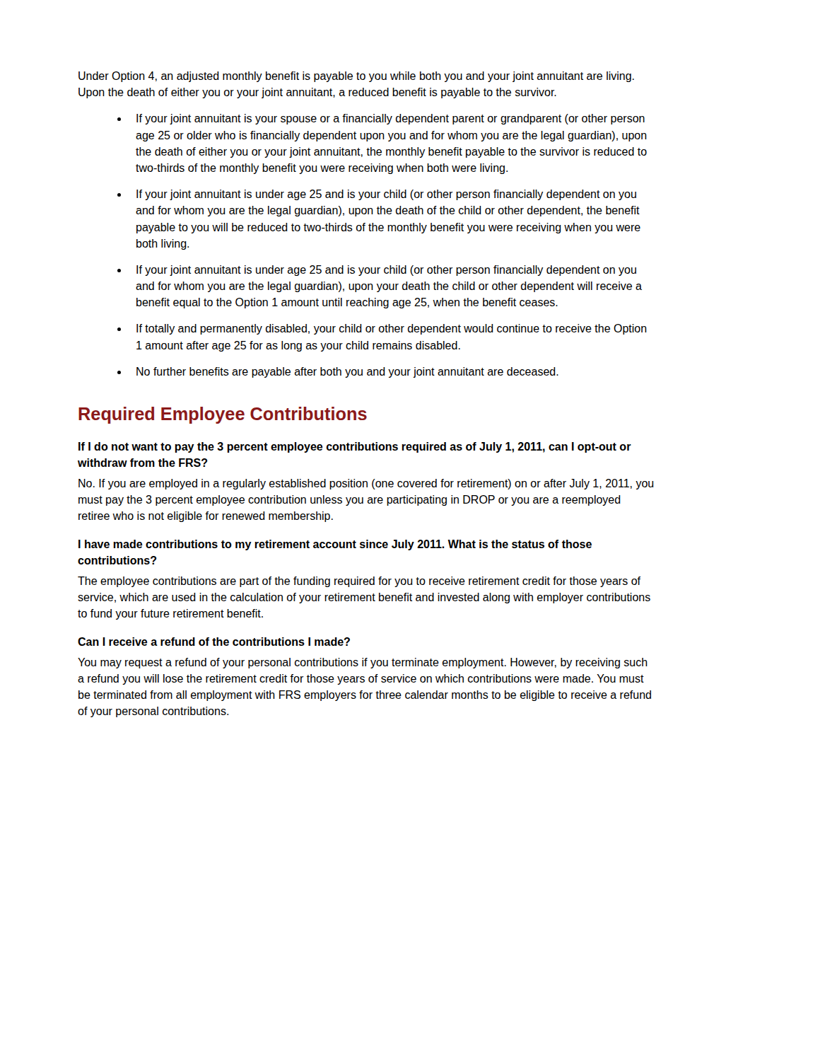Under Option 4, an adjusted monthly benefit is payable to you while both you and your joint annuitant are living. Upon the death of either you or your joint annuitant, a reduced benefit is payable to the survivor.
If your joint annuitant is your spouse or a financially dependent parent or grandparent (or other person age 25 or older who is financially dependent upon you and for whom you are the legal guardian), upon the death of either you or your joint annuitant, the monthly benefit payable to the survivor is reduced to two-thirds of the monthly benefit you were receiving when both were living.
If your joint annuitant is under age 25 and is your child (or other person financially dependent on you and for whom you are the legal guardian), upon the death of the child or other dependent, the benefit payable to you will be reduced to two-thirds of the monthly benefit you were receiving when you were both living.
If your joint annuitant is under age 25 and is your child (or other person financially dependent on you and for whom you are the legal guardian), upon your death the child or other dependent will receive a benefit equal to the Option 1 amount until reaching age 25, when the benefit ceases.
If totally and permanently disabled, your child or other dependent would continue to receive the Option 1 amount after age 25 for as long as your child remains disabled.
No further benefits are payable after both you and your joint annuitant are deceased.
Required Employee Contributions
If I do not want to pay the 3 percent employee contributions required as of July 1, 2011, can I opt-out or withdraw from the FRS?
No. If you are employed in a regularly established position (one covered for retirement) on or after July 1, 2011, you must pay the 3 percent employee contribution unless you are participating in DROP or you are a reemployed retiree who is not eligible for renewed membership.
I have made contributions to my retirement account since July 2011. What is the status of those contributions?
The employee contributions are part of the funding required for you to receive retirement credit for those years of service, which are used in the calculation of your retirement benefit and invested along with employer contributions to fund your future retirement benefit.
Can I receive a refund of the contributions I made?
You may request a refund of your personal contributions if you terminate employment. However, by receiving such a refund you will lose the retirement credit for those years of service on which contributions were made. You must be terminated from all employment with FRS employers for three calendar months to be eligible to receive a refund of your personal contributions.